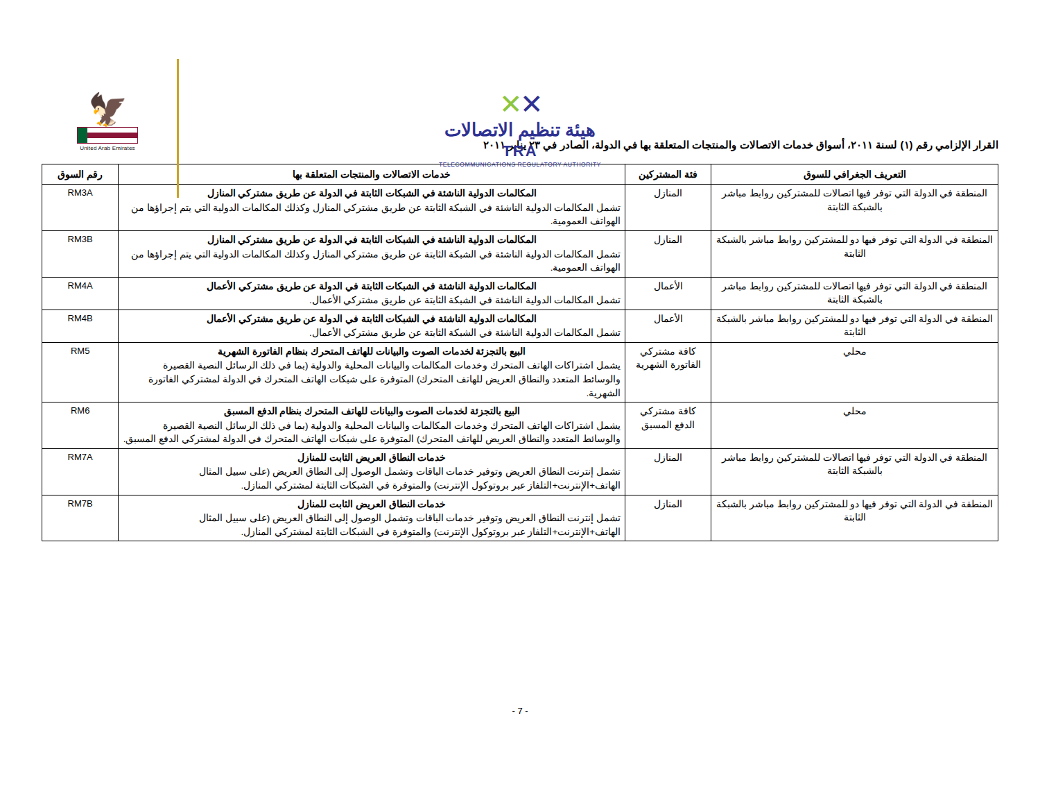🦅
United Arab Emirates
✕✕
هيئة تنظيم الاتصالات
TRA
TELECOMMUNICATIONS REGULATORY AUTHORITY
القرار الإلزامي رقم (١) لسنة ٢٠١١، أسواق خدمات الاتصالات والمنتجات المتعلقة بها في الدولة، الصادر في ٢٣ يناير ٢٠١١
| التعريف الجغرافي للسوق | فئة المشتركين | خدمات الاتصالات والمنتجات المتعلقة بها | رقم السوق |
| --- | --- | --- | --- |
| المنطقة في الدولة التي توفر فيها اتصالات للمشتركين روابط مباشر بالشبكة الثابتة | المنازل | المكالمات الدولية الناشئة في الشبكات الثابتة في الدولة عن طريق مشتركي المنازل تشمل المكالمات الدولية الناشئة في الشبكة الثابتة عن طريق مشتركي المنازل وكذلك المكالمات الدولية التي يتم إجراؤها من الهواتف العمومية. | RM3A |
| المنطقة في الدولة التي توفر فيها دو للمشتركين روابط مباشر بالشبكة الثابتة | المنازل | المكالمات الدولية الناشئة في الشبكات الثابتة في الدولة عن طريق مشتركي المنازل تشمل المكالمات الدولية الناشئة في الشبكة الثابتة عن طريق مشتركي المنازل وكذلك المكالمات الدولية التي يتم إجراؤها من الهواتف العمومية. | RM3B |
| المنطقة في الدولة التي توفر فيها اتصالات للمشتركين روابط مباشر بالشبكة الثابتة | الأعمال | المكالمات الدولية الناشئة في الشبكات الثابتة في الدولة عن طريق مشتركي الأعمال تشمل المكالمات الدولية الناشئة في الشبكة الثابتة عن طريق مشتركي الأعمال. | RM4A |
| المنطقة في الدولة التي توفر فيها دو للمشتركين روابط مباشر بالشبكة الثابتة | الأعمال | المكالمات الدولية الناشئة في الشبكات الثابتة في الدولة عن طريق مشتركي الأعمال تشمل المكالمات الدولية الناشئة في الشبكة الثابتة عن طريق مشتركي الأعمال. | RM4B |
| محلي | كافة مشتركي الفاتورة الشهرية | البيع بالتجزئة لخدمات الصوت والبيانات للهاتف المتحرك بنظام الفاتورة الشهرية يشمل اشتراكات الهاتف المتحرك وخدمات المكالمات والبيانات المحلية والدولية (بما في ذلك الرسائل النصية القصيرة والوسائط المتعدد والنطاق العريض للهاتف المتحرك) المتوفرة على شبكات الهاتف المتحرك في الدولة لمشتركي الفاتورة الشهرية. | RM5 |
| محلي | كافة مشتركي الدفع المسبق | البيع بالتجزئة لخدمات الصوت والبيانات للهاتف المتحرك بنظام الدفع المسبق يشمل اشتراكات الهاتف المتحرك وخدمات المكالمات والبيانات المحلية والدولية (بما في ذلك الرسائل النصية القصيرة والوسائط المتعدد والنطاق العريض للهاتف المتحرك) المتوفرة على شبكات الهاتف المتحرك في الدولة لمشتركي الدفع المسبق. | RM6 |
| المنطقة في الدولة التي توفر فيها اتصالات للمشتركين روابط مباشر بالشبكة الثابتة | المنازل | خدمات النطاق العريض الثابت للمنازل تشمل إنترنت النطاق العريض وتوفير خدمات الباقات وتشمل الوصول إلى النطاق العريض (على سبيل المثال الهاتف+الإنترنت+التلفاز عبر بروتوكول الإنترنت) والمتوفرة في الشبكات الثابتة لمشتركي المنازل. | RM7A |
| المنطقة في الدولة التي توفر فيها دو للمشتركين روابط مباشر بالشبكة الثابتة | المنازل | خدمات النطاق العريض الثابت للمنازل تشمل إنترنت النطاق العريض وتوفير خدمات الباقات وتشمل الوصول إلى النطاق العريض (على سبيل المثال الهاتف+الإنترنت+التلفاز عبر بروتوكول الإنترنت) والمتوفرة في الشبكات الثابتة لمشتركي المنازل. | RM7B |
- 7 -